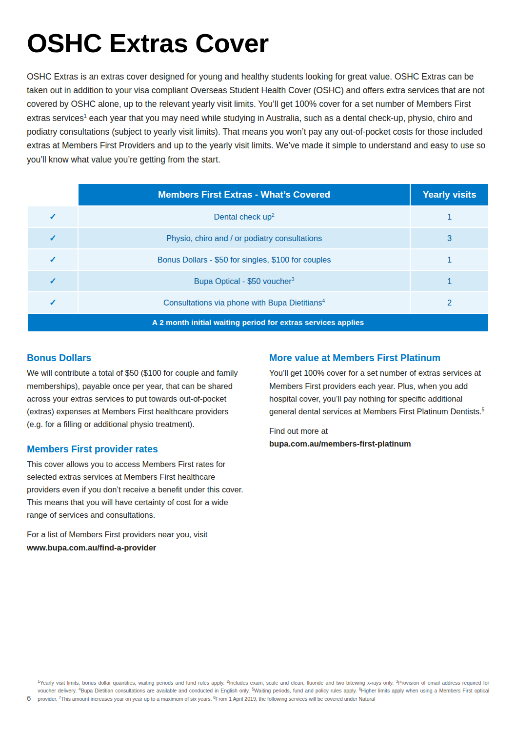OSHC Extras Cover
OSHC Extras is an extras cover designed for young and healthy students looking for great value. OSHC Extras can be taken out in addition to your visa compliant Overseas Student Health Cover (OSHC) and offers extra services that are not covered by OSHC alone, up to the relevant yearly visit limits. You’ll get 100% cover for a set number of Members First extras services1 each year that you may need while studying in Australia, such as a dental check-up, physio, chiro and podiatry consultations (subject to yearly visit limits). That means you won’t pay any out-of-pocket costs for those included extras at Members First Providers and up to the yearly visit limits. We’ve made it simple to understand and easy to use so you’ll know what value you’re getting from the start.
| | Members First Extras - What’s Covered | Yearly visits |
| --- | --- | --- |
| ✓ | Dental check up 2 | 1 |
| ✓ | Physio, chiro and / or podiatry consultations | 3 |
| ✓ | Bonus Dollars - $50 for singles, $100 for couples | 1 |
| ✓ | Bupa Optical - $50 voucher 3 | 1 |
| ✓ | Consultations via phone with Bupa Dietitians 4 | 2 |
| A 2 month initial waiting period for extras services applies |
Bonus Dollars
We will contribute a total of $50 ($100 for couple and family memberships), payable once per year, that can be shared across your extras services to put towards out-of-pocket (extras) expenses at Members First healthcare providers (e.g. for a filling or additional physio treatment).
Members First provider rates
This cover allows you to access Members First rates for selected extras services at Members First healthcare providers even if you don’t receive a benefit under this cover. This means that you will have certainty of cost for a wide range of services and consultations.
For a list of Members First providers near you, visit www.bupa.com.au/find-a-provider
More value at Members First Platinum
You’ll get 100% cover for a set number of extras services at Members First providers each year. Plus, when you add hospital cover, you’ll pay nothing for specific additional general dental services at Members First Platinum Dentists.5
Find out more at
bupa.com.au/members-first-platinum
6
1Yearly visit limits, bonus dollar quantities, waiting periods and fund rules apply. 2Includes exam, scale and clean, fluoride and two bitewing x-rays only. 3Provision of email address required for voucher delivery. 4Bupa Dietitian consultations are available and conducted in English only. 5Waiting periods, fund and policy rules apply. 6Higher limits apply when using a Members First optical provider. 7This amount increases year on year up to a maximum of six years. 8From 1 April 2019, the following services will be covered under Natural